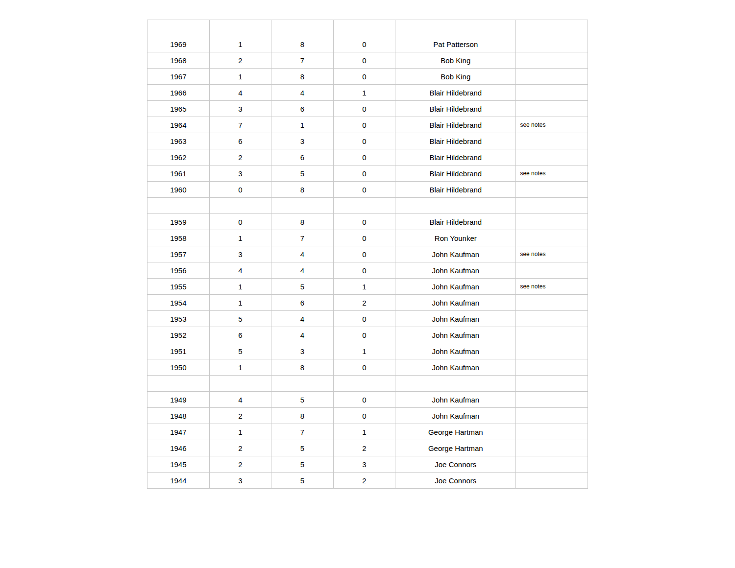| 1969 | 1 | 8 | 0 | Pat Patterson | |
| 1968 | 2 | 7 | 0 | Bob King | |
| 1967 | 1 | 8 | 0 | Bob King | |
| 1966 | 4 | 4 | 1 | Blair Hildebrand | |
| 1965 | 3 | 6 | 0 | Blair Hildebrand | |
| 1964 | 7 | 1 | 0 | Blair Hildebrand | see notes |
| 1963 | 6 | 3 | 0 | Blair Hildebrand | |
| 1962 | 2 | 6 | 0 | Blair Hildebrand | |
| 1961 | 3 | 5 | 0 | Blair Hildebrand | see notes |
| 1960 | 0 | 8 | 0 | Blair Hildebrand | |
| 1959 | 0 | 8 | 0 | Blair Hildebrand | |
| 1958 | 1 | 7 | 0 | Ron Younker | |
| 1957 | 3 | 4 | 0 | John Kaufman | see notes |
| 1956 | 4 | 4 | 0 | John Kaufman | |
| 1955 | 1 | 5 | 1 | John Kaufman | see notes |
| 1954 | 1 | 6 | 2 | John Kaufman | |
| 1953 | 5 | 4 | 0 | John Kaufman | |
| 1952 | 6 | 4 | 0 | John Kaufman | |
| 1951 | 5 | 3 | 1 | John Kaufman | |
| 1950 | 1 | 8 | 0 | John Kaufman | |
| 1949 | 4 | 5 | 0 | John Kaufman | |
| 1948 | 2 | 8 | 0 | John Kaufman | |
| 1947 | 1 | 7 | 1 | George Hartman | |
| 1946 | 2 | 5 | 2 | George Hartman | |
| 1945 | 2 | 5 | 3 | Joe Connors | |
| 1944 | 3 | 5 | 2 | Joe Connors | |